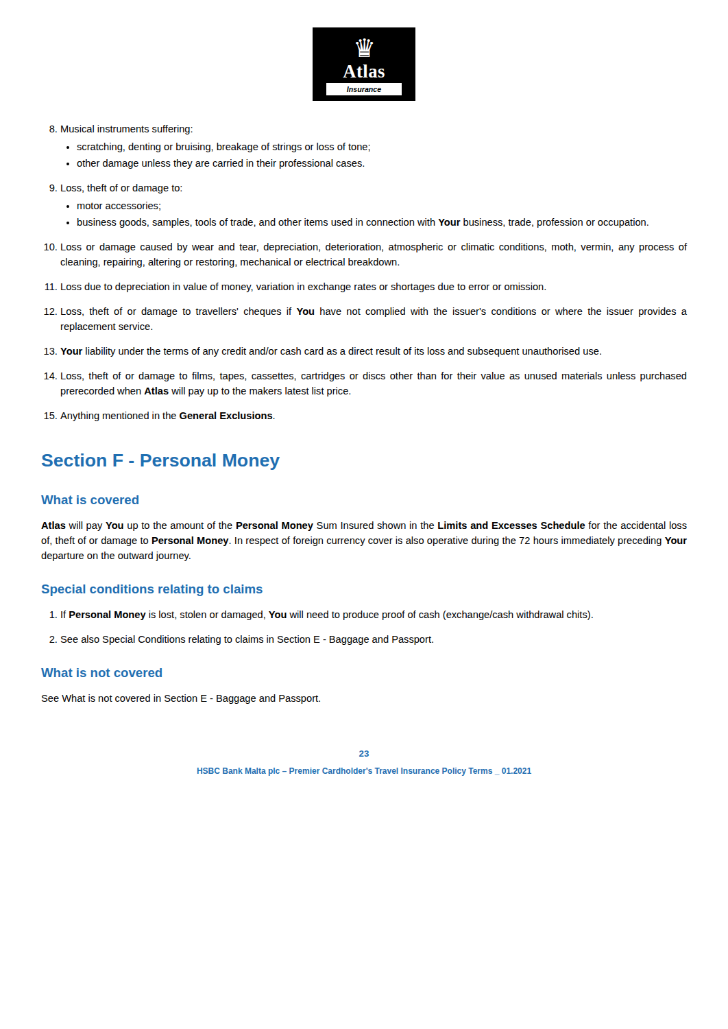♛
Atlas
Insurance
Musical instruments suffering:
scratching, denting or bruising, breakage of strings or loss of tone;
other damage unless they are carried in their professional cases.
Loss, theft of or damage to:
motor accessories;
business goods, samples, tools of trade, and other items used in connection with Your business, trade, profession or occupation.
Loss or damage caused by wear and tear, depreciation, deterioration, atmospheric or climatic conditions, moth, vermin, any process of cleaning, repairing, altering or restoring, mechanical or electrical breakdown.
Loss due to depreciation in value of money, variation in exchange rates or shortages due to error or omission.
Loss, theft of or damage to travellers' cheques if You have not complied with the issuer's conditions or where the issuer provides a replacement service.
Your liability under the terms of any credit and/or cash card as a direct result of its loss and subsequent unauthorised use.
Loss, theft of or damage to films, tapes, cassettes, cartridges or discs other than for their value as unused materials unless purchased prerecorded when Atlas will pay up to the makers latest list price.
Anything mentioned in the General Exclusions.
Section F - Personal Money
What is covered
Atlas will pay You up to the amount of the Personal Money Sum Insured shown in the Limits and Excesses Schedule for the accidental loss of, theft of or damage to Personal Money. In respect of foreign currency cover is also operative during the 72 hours immediately preceding Your departure on the outward journey.
Special conditions relating to claims
If Personal Money is lost, stolen or damaged, You will need to produce proof of cash (exchange/cash withdrawal chits).
See also Special Conditions relating to claims in Section E - Baggage and Passport.
What is not covered
See What is not covered in Section E - Baggage and Passport.
23
HSBC Bank Malta plc – Premier Cardholder's Travel Insurance Policy Terms _ 01.2021